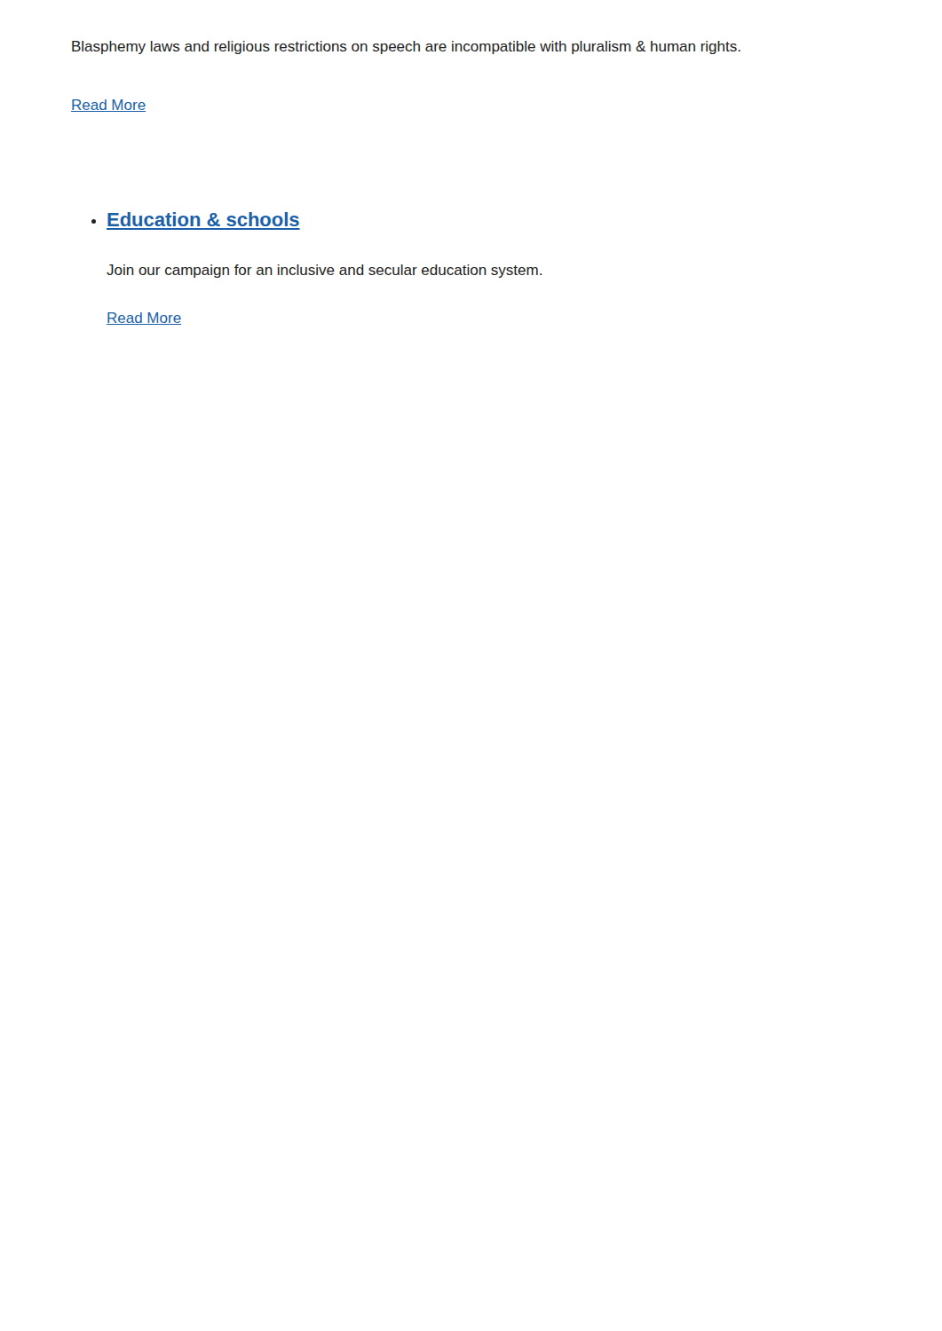Blasphemy laws and religious restrictions on speech are incompatible with pluralism & human rights.
Read More
Education & schools
Join our campaign for an inclusive and secular education system.
Read More